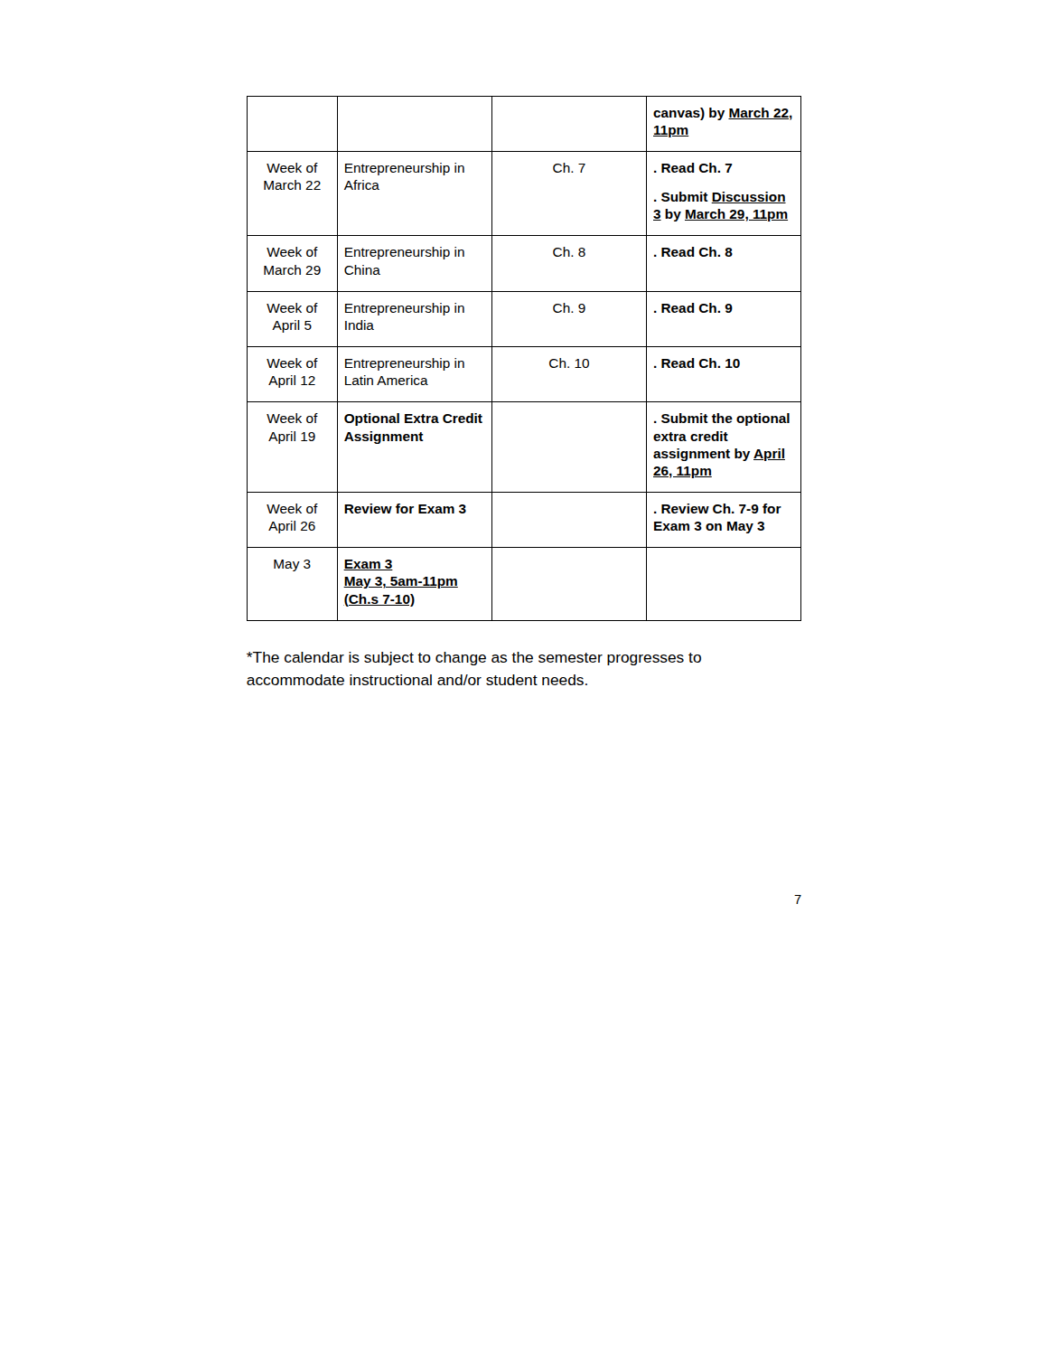| | | | canvas) by March 22, 11pm |
| Week of March 22 | Entrepreneurship in Africa | Ch. 7 | . Read Ch. 7 . Submit Discussion 3 by March 29, 11pm |
| Week of March 29 | Entrepreneurship in China | Ch. 8 | . Read Ch. 8 |
| Week of April 5 | Entrepreneurship in India | Ch. 9 | . Read Ch. 9 |
| Week of April 12 | Entrepreneurship in Latin America | Ch. 10 | . Read Ch. 10 |
| Week of April 19 | Optional Extra Credit Assignment | | . Submit the optional extra credit assignment by April 26, 11pm |
| Week of April 26 | Review for Exam 3 | | . Review Ch. 7-9 for Exam 3 on May 3 |
| May 3 | Exam 3 May 3, 5am-11pm (Ch.s 7-10) | | |
*The calendar is subject to change as the semester progresses to accommodate instructional and/or student needs.
7